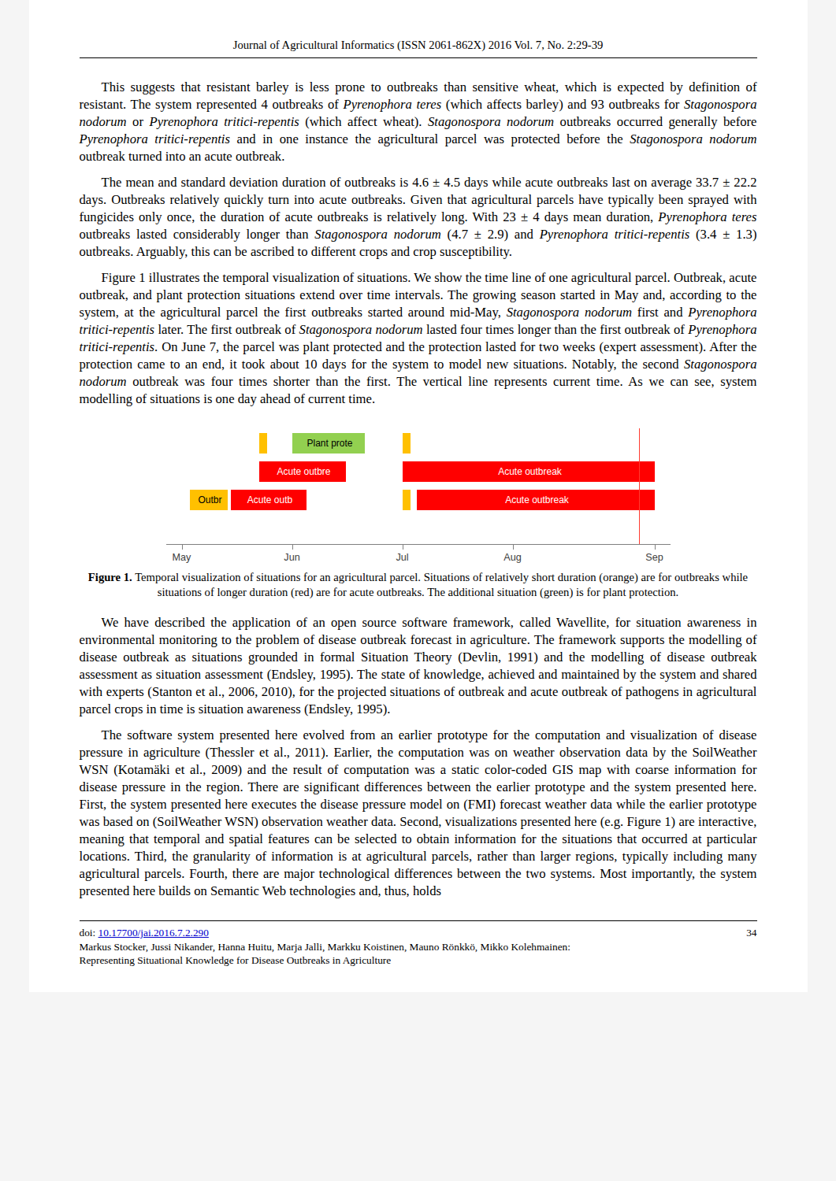Journal of Agricultural Informatics (ISSN 2061-862X) 2016 Vol. 7, No. 2:29-39
This suggests that resistant barley is less prone to outbreaks than sensitive wheat, which is expected by definition of resistant. The system represented 4 outbreaks of Pyrenophora teres (which affects barley) and 93 outbreaks for Stagonospora nodorum or Pyrenophora tritici-repentis (which affect wheat). Stagonospora nodorum outbreaks occurred generally before Pyrenophora tritici-repentis and in one instance the agricultural parcel was protected before the Stagonospora nodorum outbreak turned into an acute outbreak.
The mean and standard deviation duration of outbreaks is 4.6 ± 4.5 days while acute outbreaks last on average 33.7 ± 22.2 days. Outbreaks relatively quickly turn into acute outbreaks. Given that agricultural parcels have typically been sprayed with fungicides only once, the duration of acute outbreaks is relatively long. With 23 ± 4 days mean duration, Pyrenophora teres outbreaks lasted considerably longer than Stagonospora nodorum (4.7 ± 2.9) and Pyrenophora tritici-repentis (3.4 ± 1.3) outbreaks. Arguably, this can be ascribed to different crops and crop susceptibility.
Figure 1 illustrates the temporal visualization of situations. We show the time line of one agricultural parcel. Outbreak, acute outbreak, and plant protection situations extend over time intervals. The growing season started in May and, according to the system, at the agricultural parcel the first outbreaks started around mid-May, Stagonospora nodorum first and Pyrenophora tritici-repentis later. The first outbreak of Stagonospora nodorum lasted four times longer than the first outbreak of Pyrenophora tritici-repentis. On June 7, the parcel was plant protected and the protection lasted for two weeks (expert assessment). After the protection came to an end, it took about 10 days for the system to model new situations. Notably, the second Stagonospora nodorum outbreak was four times shorter than the first. The vertical line represents current time. As we can see, system modelling of situations is one day ahead of current time.
Plant prote
Acute outbre
Acute outbreak
Outbr
Acute outb
Acute outbreak
May
Jun
Jul
Aug
Sep
Figure 1. Temporal visualization of situations for an agricultural parcel. Situations of relatively short duration (orange) are for outbreaks while situations of longer duration (red) are for acute outbreaks. The additional situation (green) is for plant protection.
We have described the application of an open source software framework, called Wavellite, for situation awareness in environmental monitoring to the problem of disease outbreak forecast in agriculture. The framework supports the modelling of disease outbreak as situations grounded in formal Situation Theory (Devlin, 1991) and the modelling of disease outbreak assessment as situation assessment (Endsley, 1995). The state of knowledge, achieved and maintained by the system and shared with experts (Stanton et al., 2006, 2010), for the projected situations of outbreak and acute outbreak of pathogens in agricultural parcel crops in time is situation awareness (Endsley, 1995).
The software system presented here evolved from an earlier prototype for the computation and visualization of disease pressure in agriculture (Thessler et al., 2011). Earlier, the computation was on weather observation data by the SoilWeather WSN (Kotamäki et al., 2009) and the result of computation was a static color-coded GIS map with coarse information for disease pressure in the region. There are significant differences between the earlier prototype and the system presented here. First, the system presented here executes the disease pressure model on (FMI) forecast weather data while the earlier prototype was based on (SoilWeather WSN) observation weather data. Second, visualizations presented here (e.g. Figure 1) are interactive, meaning that temporal and spatial features can be selected to obtain information for the situations that occurred at particular locations. Third, the granularity of information is at agricultural parcels, rather than larger regions, typically including many agricultural parcels. Fourth, there are major technological differences between the two systems. Most importantly, the system presented here builds on Semantic Web technologies and, thus, holds
doi: 10.17700/jai.2016.7.2.290 34
Markus Stocker, Jussi Nikander, Hanna Huitu, Marja Jalli, Markku Koistinen, Mauno Rönkkö, Mikko Kolehmainen:
Representing Situational Knowledge for Disease Outbreaks in Agriculture